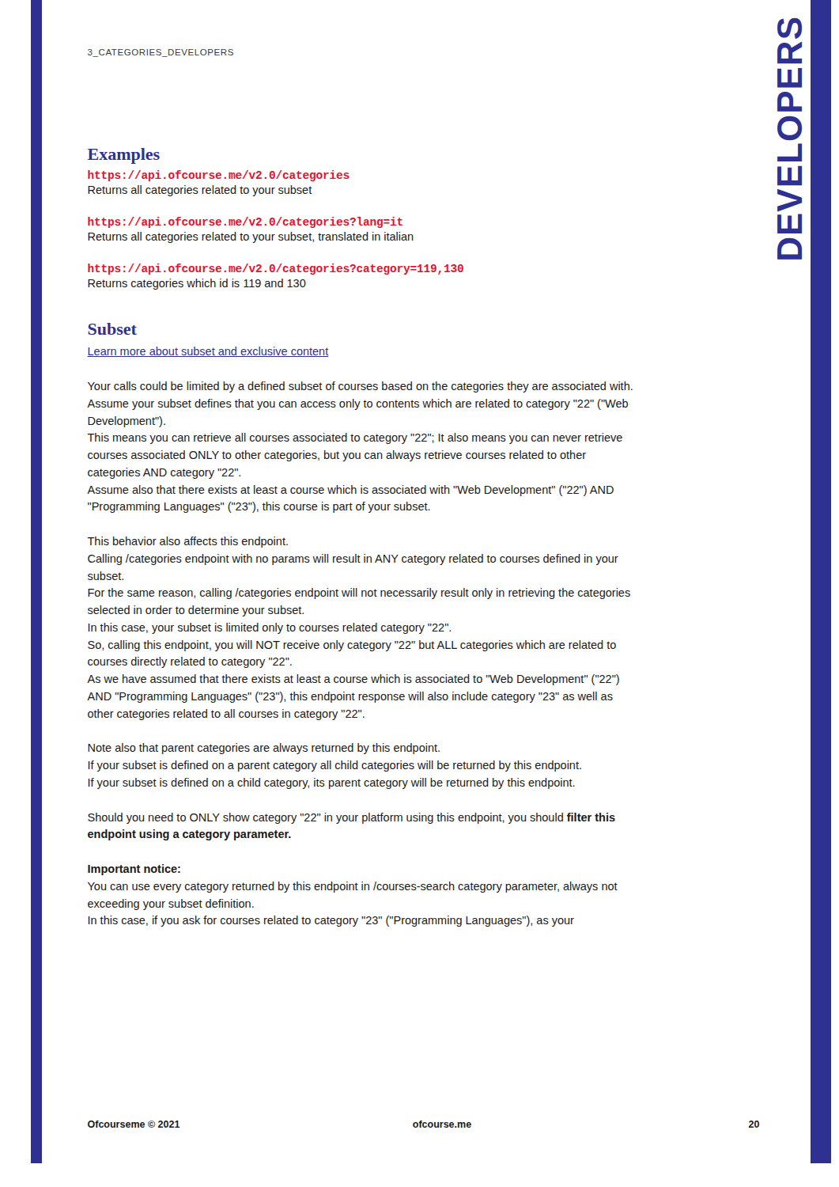DEVELOPERS
3_CATEGORIES_DEVELOPERS
Examples
https://api.ofcourse.me/v2.0/categories
Returns all categories related to your subset
https://api.ofcourse.me/v2.0/categories?lang=it
Returns all categories related to your subset, translated in italian
https://api.ofcourse.me/v2.0/categories?category=119,130
Returns categories which id is 119 and 130
Subset
Learn more about subset and exclusive content
Your calls could be limited by a defined subset of courses based on the categories they are associated with.
Assume your subset defines that you can access only to contents which are related to category "22" ("Web Development").
This means you can retrieve all courses associated to category "22"; It also means you can never retrieve courses associated ONLY to other categories, but you can always retrieve courses related to other categories AND category "22".
Assume also that there exists at least a course which is associated with "Web Development" ("22") AND "Programming Languages" ("23"), this course is part of your subset.
This behavior also affects this endpoint.
Calling /categories endpoint with no params will result in ANY category related to courses defined in your subset.
For the same reason, calling /categories endpoint will not necessarily result only in retrieving the categories selected in order to determine your subset.
In this case, your subset is limited only to courses related category "22".
So, calling this endpoint, you will NOT receive only category "22" but ALL categories which are related to courses directly related to category "22".
As we have assumed that there exists at least a course which is associated to "Web Development" ("22") AND "Programming Languages" ("23"), this endpoint response will also include category "23" as well as other categories related to all courses in category "22".
Note also that parent categories are always returned by this endpoint.
If your subset is defined on a parent category all child categories will be returned by this endpoint.
If your subset is defined on a child category, its parent category will be returned by this endpoint.
Should you need to ONLY show category "22" in your platform using this endpoint, you should filter this endpoint using a category parameter.
Important notice:
You can use every category returned by this endpoint in /courses-search category parameter, always not exceeding your subset definition.
In this case, if you ask for courses related to category "23" ("Programming Languages"), as your
Ofcourseme © 2021
ofcourse.me
20